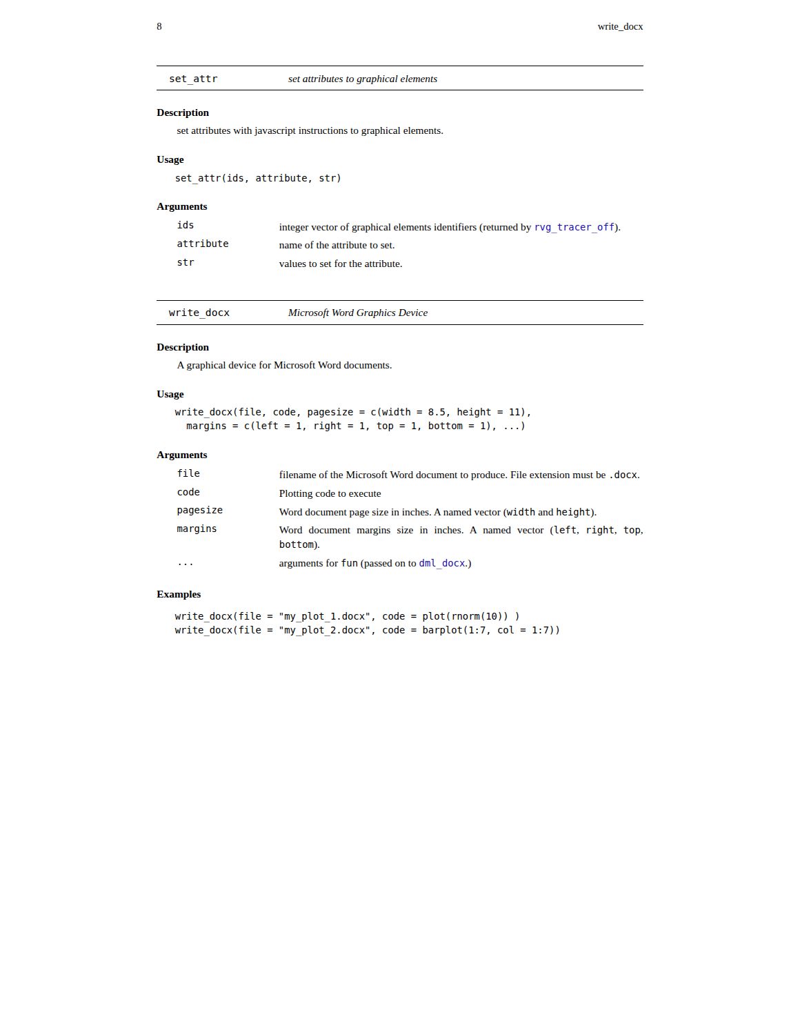8 write_docx
set_attr set attributes to graphical elements
Description
set attributes with javascript instructions to graphical elements.
Usage
set_attr(ids, attribute, str)
Arguments
| ids | integer vector of graphical elements identifiers (returned by rvg_tracer_off ). |
| attribute | name of the attribute to set. |
| str | values to set for the attribute. |
write_docx Microsoft Word Graphics Device
Description
A graphical device for Microsoft Word documents.
Usage
write_docx(file, code, pagesize = c(width = 8.5, height = 11),
  margins = c(left = 1, right = 1, top = 1, bottom = 1), ...)
Arguments
| file | filename of the Microsoft Word document to produce. File extension must be .docx . |
| code | Plotting code to execute |
| pagesize | Word document page size in inches. A named vector ( width and height ). |
| margins | Word document margins size in inches. A named vector ( left , right , top , bottom ). |
| ... | arguments for fun (passed on to dml_docx .) |
Examples
write_docx(file = "my_plot_1.docx", code = plot(rnorm(10)) )
write_docx(file = "my_plot_2.docx", code = barplot(1:7, col = 1:7))